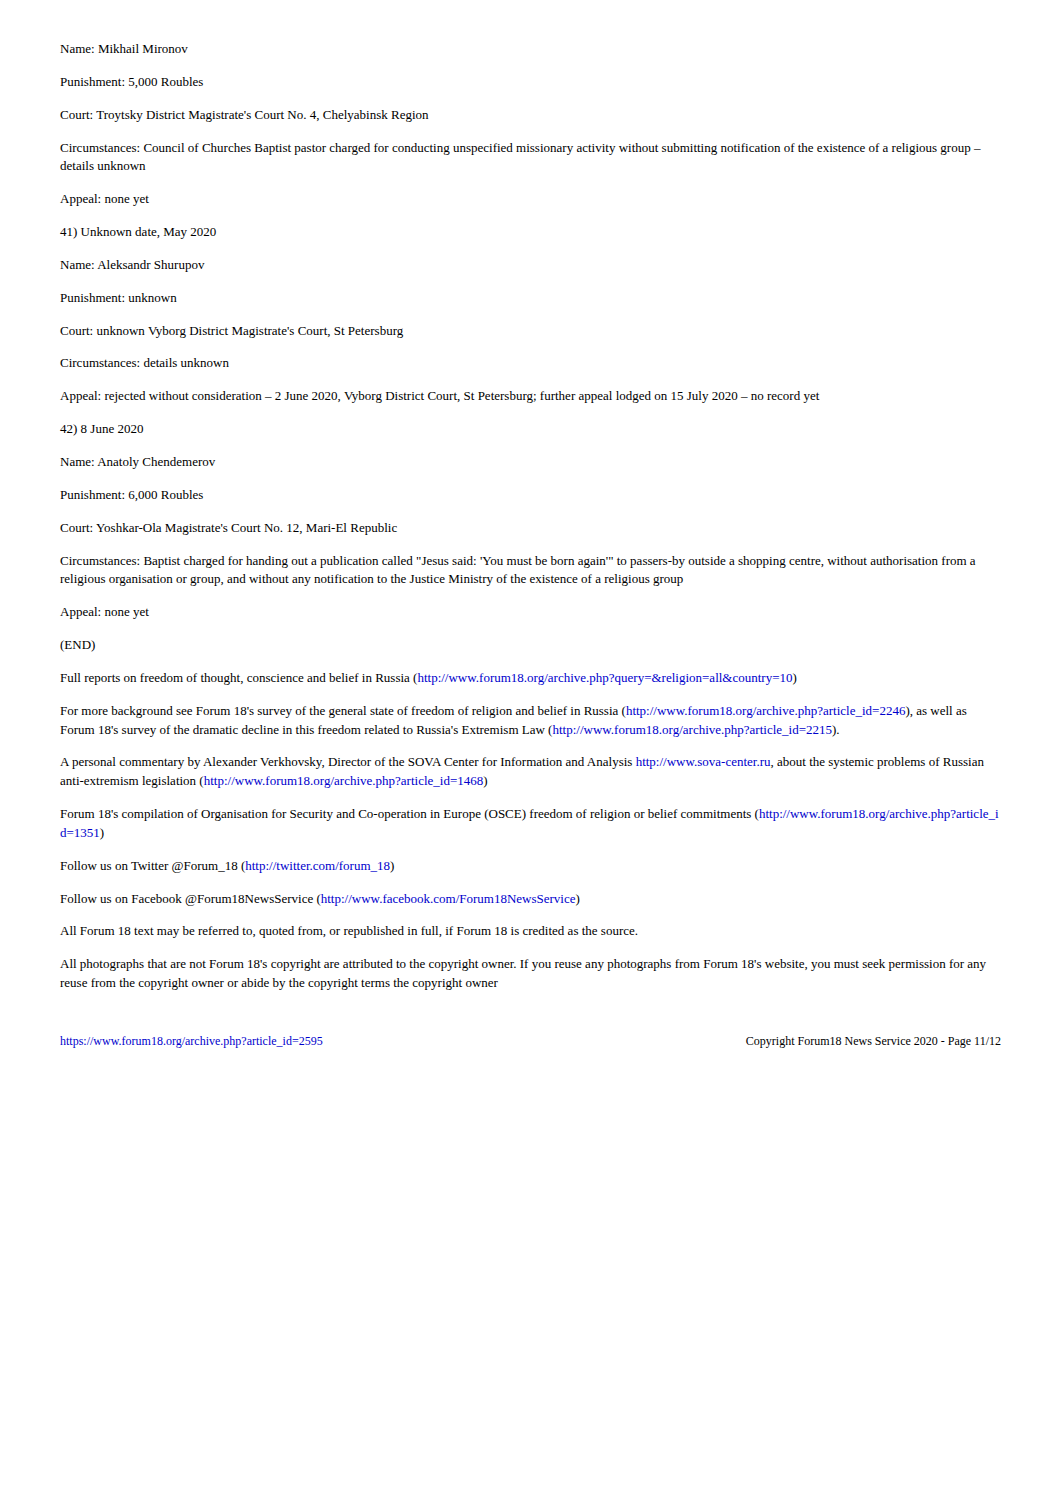Name: Mikhail Mironov
Punishment: 5,000 Roubles
Court: Troytsky District Magistrate's Court No. 4, Chelyabinsk Region
Circumstances: Council of Churches Baptist pastor charged for conducting unspecified missionary activity without submitting notification of the existence of a religious group – details unknown
Appeal: none yet
41) Unknown date, May 2020
Name: Aleksandr Shurupov
Punishment: unknown
Court: unknown Vyborg District Magistrate's Court, St Petersburg
Circumstances: details unknown
Appeal: rejected without consideration – 2 June 2020, Vyborg District Court, St Petersburg; further appeal lodged on 15 July 2020 – no record yet
42) 8 June 2020
Name: Anatoly Chendemerov
Punishment: 6,000 Roubles
Court: Yoshkar-Ola Magistrate's Court No. 12, Mari-El Republic
Circumstances: Baptist charged for handing out a publication called "Jesus said: 'You must be born again'" to passers-by outside a shopping centre, without authorisation from a religious organisation or group, and without any notification to the Justice Ministry of the existence of a religious group
Appeal: none yet
(END)
Full reports on freedom of thought, conscience and belief in Russia (http://www.forum18.org/archive.php?query=&religion=all&country=10)
For more background see Forum 18's survey of the general state of freedom of religion and belief in Russia (http://www.forum18.org/archive.php?article_id=2246), as well as Forum 18's survey of the dramatic decline in this freedom related to Russia's Extremism Law (http://www.forum18.org/archive.php?article_id=2215).
A personal commentary by Alexander Verkhovsky, Director of the SOVA Center for Information and Analysis http://www.sova-center.ru, about the systemic problems of Russian anti-extremism legislation (http://www.forum18.org/archive.php?article_id=1468)
Forum 18's compilation of Organisation for Security and Co-operation in Europe (OSCE) freedom of religion or belief commitments (http://www.forum18.org/archive.php?article_id=1351)
Follow us on Twitter @Forum_18 (http://twitter.com/forum_18)
Follow us on Facebook @Forum18NewsService (http://www.facebook.com/Forum18NewsService)
All Forum 18 text may be referred to, quoted from, or republished in full, if Forum 18 is credited as the source.
All photographs that are not Forum 18's copyright are attributed to the copyright owner. If you reuse any photographs from Forum 18's website, you must seek permission for any reuse from the copyright owner or abide by the copyright terms the copyright owner
https://www.forum18.org/archive.php?article_id=2595 Copyright Forum18 News Service 2020 - Page 11/12